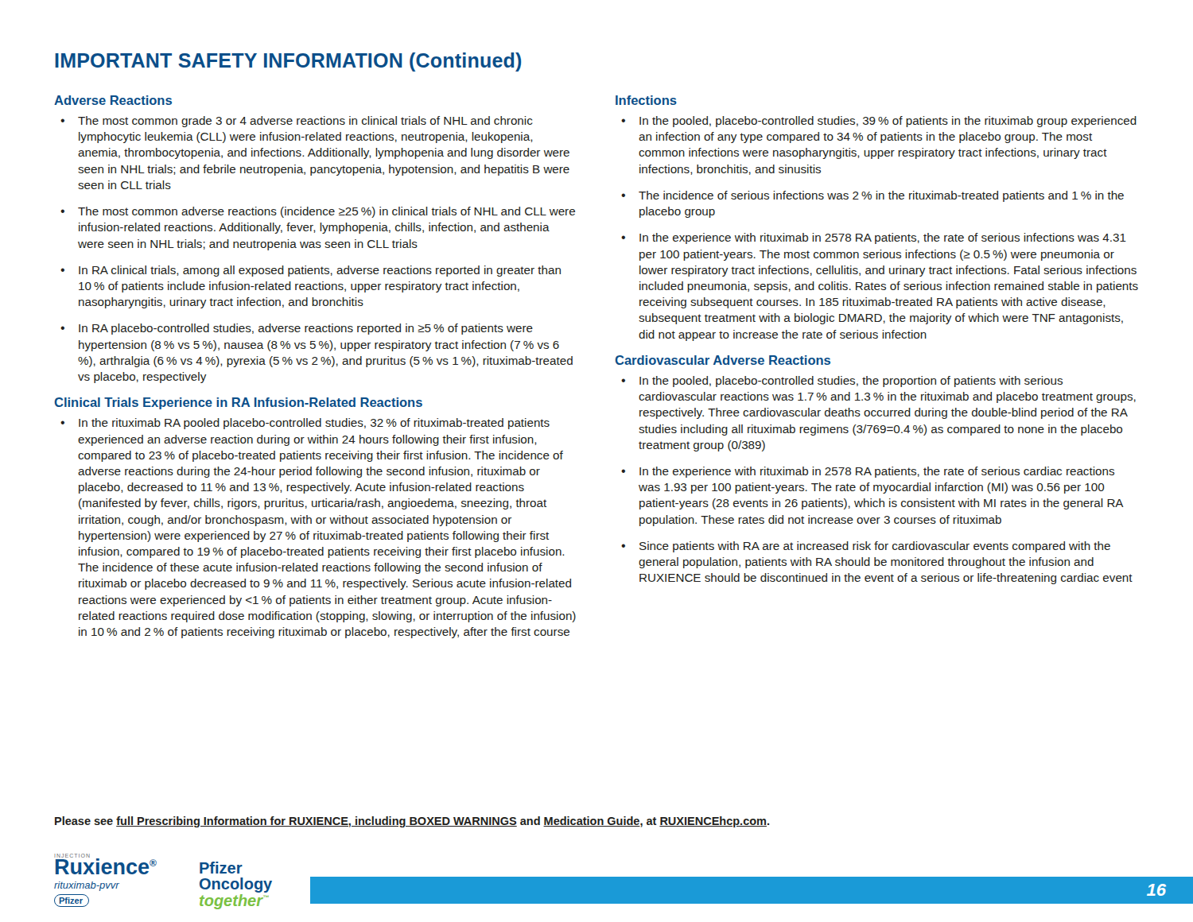IMPORTANT SAFETY INFORMATION (Continued)
Adverse Reactions
The most common grade 3 or 4 adverse reactions in clinical trials of NHL and chronic lymphocytic leukemia (CLL) were infusion-related reactions, neutropenia, leukopenia, anemia, thrombocytopenia, and infections. Additionally, lymphopenia and lung disorder were seen in NHL trials; and febrile neutropenia, pancytopenia, hypotension, and hepatitis B were seen in CLL trials
The most common adverse reactions (incidence ≥25 %) in clinical trials of NHL and CLL were infusion-related reactions. Additionally, fever, lymphopenia, chills, infection, and asthenia were seen in NHL trials; and neutropenia was seen in CLL trials
In RA clinical trials, among all exposed patients, adverse reactions reported in greater than 10 % of patients include infusion-related reactions, upper respiratory tract infection, nasopharyngitis, urinary tract infection, and bronchitis
In RA placebo-controlled studies, adverse reactions reported in ≥5 % of patients were hypertension (8 % vs 5 %), nausea (8 % vs 5 %), upper respiratory tract infection (7 % vs 6 %), arthralgia (6 % vs 4 %), pyrexia (5 % vs 2 %), and pruritus (5 % vs 1 %), rituximab-treated vs placebo, respectively
Clinical Trials Experience in RA Infusion-Related Reactions
In the rituximab RA pooled placebo-controlled studies, 32 % of rituximab-treated patients experienced an adverse reaction during or within 24 hours following their first infusion, compared to 23 % of placebo-treated patients receiving their first infusion. The incidence of adverse reactions during the 24-hour period following the second infusion, rituximab or placebo, decreased to 11 % and 13 %, respectively. Acute infusion-related reactions (manifested by fever, chills, rigors, pruritus, urticaria/rash, angioedema, sneezing, throat irritation, cough, and/or bronchospasm, with or without associated hypotension or hypertension) were experienced by 27 % of rituximab-treated patients following their first infusion, compared to 19 % of placebo-treated patients receiving their first placebo infusion. The incidence of these acute infusion-related reactions following the second infusion of rituximab or placebo decreased to 9 % and 11 %, respectively. Serious acute infusion-related reactions were experienced by <1 % of patients in either treatment group. Acute infusion-related reactions required dose modification (stopping, slowing, or interruption of the infusion) in 10 % and 2 % of patients receiving rituximab or placebo, respectively, after the first course
Infections
In the pooled, placebo-controlled studies, 39 % of patients in the rituximab group experienced an infection of any type compared to 34 % of patients in the placebo group. The most common infections were nasopharyngitis, upper respiratory tract infections, urinary tract infections, bronchitis, and sinusitis
The incidence of serious infections was 2 % in the rituximab-treated patients and 1 % in the placebo group
In the experience with rituximab in 2578 RA patients, the rate of serious infections was 4.31 per 100 patient-years. The most common serious infections (≥ 0.5 %) were pneumonia or lower respiratory tract infections, cellulitis, and urinary tract infections. Fatal serious infections included pneumonia, sepsis, and colitis. Rates of serious infection remained stable in patients receiving subsequent courses. In 185 rituximab-treated RA patients with active disease, subsequent treatment with a biologic DMARD, the majority of which were TNF antagonists, did not appear to increase the rate of serious infection
Cardiovascular Adverse Reactions
In the pooled, placebo-controlled studies, the proportion of patients with serious cardiovascular reactions was 1.7 % and 1.3 % in the rituximab and placebo treatment groups, respectively. Three cardiovascular deaths occurred during the double-blind period of the RA studies including all rituximab regimens (3/769=0.4 %) as compared to none in the placebo treatment group (0/389)
In the experience with rituximab in 2578 RA patients, the rate of serious cardiac reactions was 1.93 per 100 patient-years. The rate of myocardial infarction (MI) was 0.56 per 100 patient-years (28 events in 26 patients), which is consistent with MI rates in the general RA population. These rates did not increase over 3 courses of rituximab
Since patients with RA are at increased risk for cardiovascular events compared with the general population, patients with RA should be monitored throughout the infusion and RUXIENCE should be discontinued in the event of a serious or life-threatening cardiac event
Please see full Prescribing Information for RUXIENCE, including BOXED WARNINGS and Medication Guide, at RUXIENCEhcp.com.
16
INJECTION
Ruxience®
rituximab-pvvr
Pfizer
Pfizer
Oncology
together™